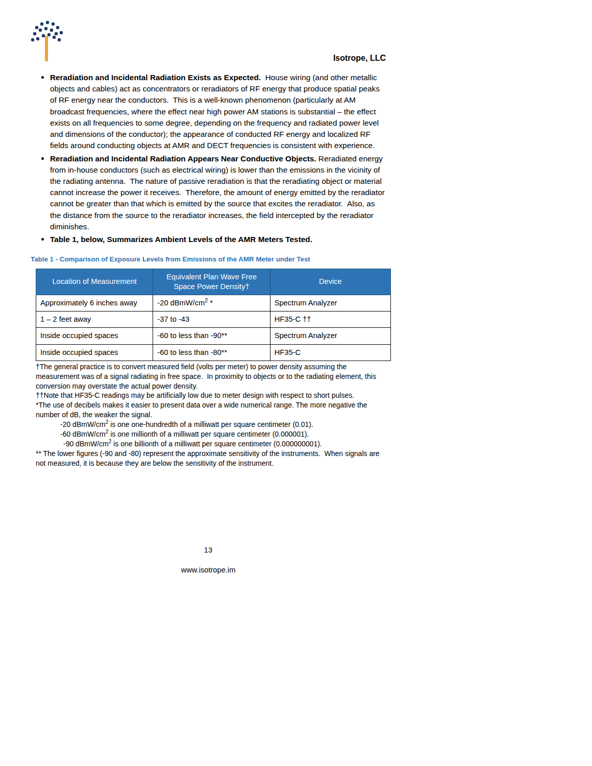Isotrope, LLC
Reradiation and Incidental Radiation Exists as Expected. House wiring (and other metallic objects and cables) act as concentrators or reradiators of RF energy that produce spatial peaks of RF energy near the conductors. This is a well-known phenomenon (particularly at AM broadcast frequencies, where the effect near high power AM stations is substantial – the effect exists on all frequencies to some degree, depending on the frequency and radiated power level and dimensions of the conductor); the appearance of conducted RF energy and localized RF fields around conducting objects at AMR and DECT frequencies is consistent with experience.
Reradiation and Incidental Radiation Appears Near Conductive Objects. Reradiated energy from in-house conductors (such as electrical wiring) is lower than the emissions in the vicinity of the radiating antenna. The nature of passive reradiation is that the reradiating object or material cannot increase the power it receives. Therefore, the amount of energy emitted by the reradiator cannot be greater than that which is emitted by the source that excites the reradiator. Also, as the distance from the source to the reradiator increases, the field intercepted by the reradiator diminishes.
Table 1, below, Summarizes Ambient Levels of the AMR Meters Tested.
Table 1 - Comparison of Exposure Levels from Emissions of the AMR Meter under Test
| Location of Measurement | Equivalent Plan Wave Free Space Power Density† | Device |
| --- | --- | --- |
| Approximately 6 inches away | -20 dBmW/cm 2 * | Spectrum Analyzer |
| 1 – 2 feet away | -37 to -43 | HF35-C †† |
| Inside occupied spaces | -60 to less than -90** | Spectrum Analyzer |
| Inside occupied spaces | -60 to less than -80** | HF35-C |
†The general practice is to convert measured field (volts per meter) to power density assuming the measurement was of a signal radiating in free space. In proximity to objects or to the radiating element, this conversion may overstate the actual power density.
††Note that HF35-C readings may be artificially low due to meter design with respect to short pulses.
*The use of decibels makes it easier to present data over a wide numerical range. The more negative the number of dB, the weaker the signal.
-20 dBmW/cm2 is one one-hundredth of a milliwatt per square centimeter (0.01).
-60 dBmW/cm2 is one millionth of a milliwatt per square centimeter (0.000001).
-90 dBmW/cm2 is one billionth of a milliwatt per square centimeter (0.000000001).
** The lower figures (-90 and -80) represent the approximate sensitivity of the instruments. When signals are not measured, it is because they are below the sensitivity of the instrument.
13
www.isotrope.im